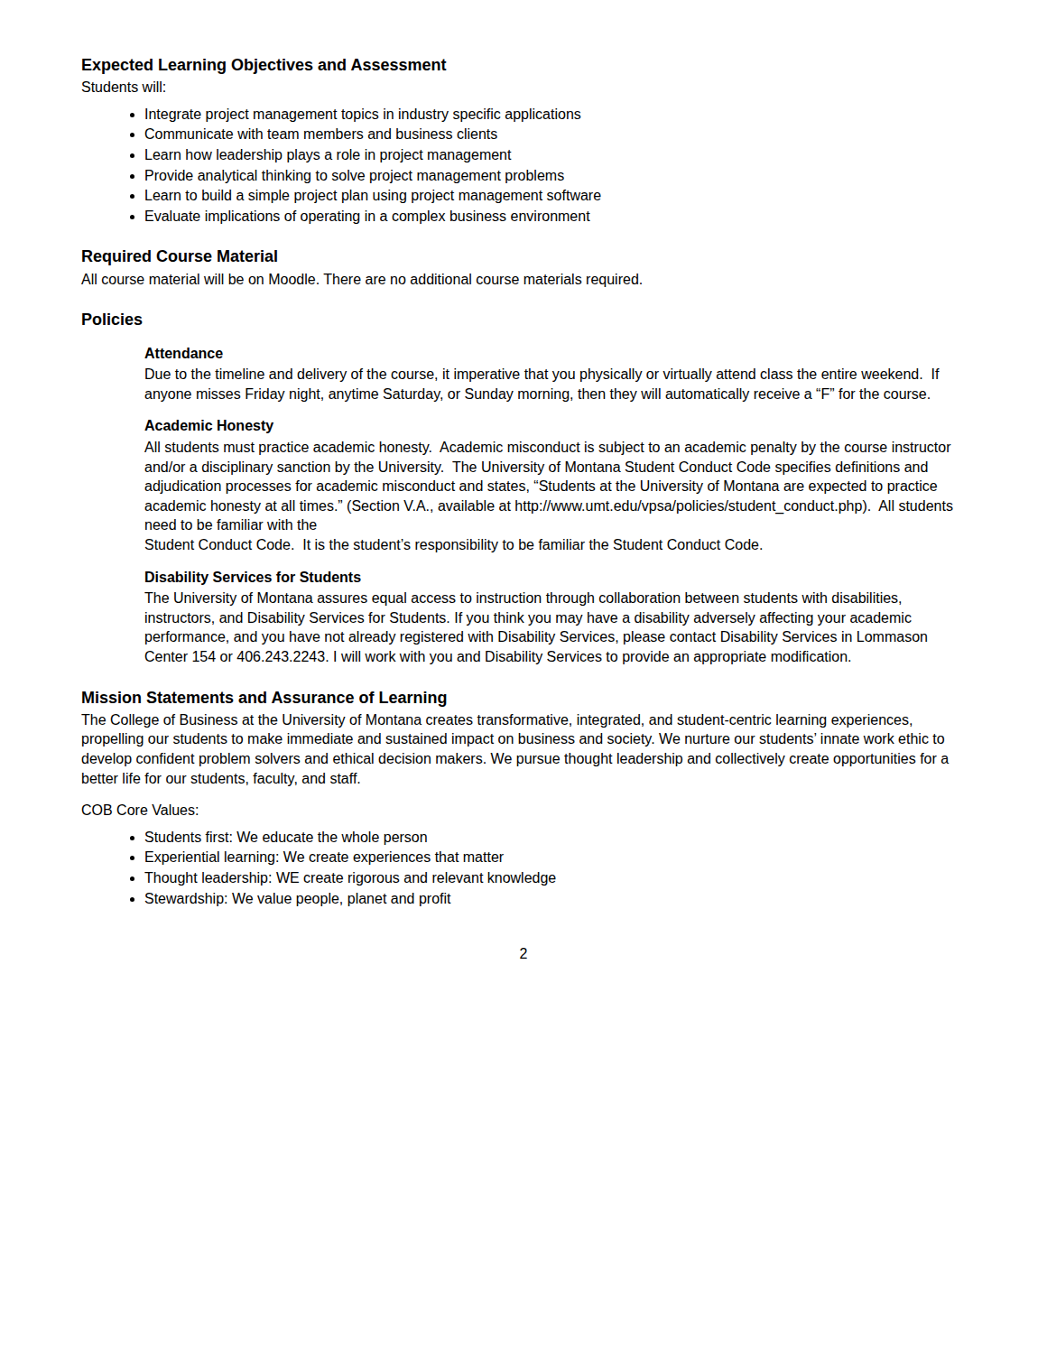Expected Learning Objectives and Assessment
Students will:
Integrate project management topics in industry specific applications
Communicate with team members and business clients
Learn how leadership plays a role in project management
Provide analytical thinking to solve project management problems
Learn to build a simple project plan using project management software
Evaluate implications of operating in a complex business environment
Required Course Material
All course material will be on Moodle. There are no additional course materials required.
Policies
Attendance
Due to the timeline and delivery of the course, it imperative that you physically or virtually attend class the entire weekend. If anyone misses Friday night, anytime Saturday, or Sunday morning, then they will automatically receive a “F” for the course.
Academic Honesty
All students must practice academic honesty. Academic misconduct is subject to an academic penalty by the course instructor and/or a disciplinary sanction by the University. The University of Montana Student Conduct Code specifies definitions and adjudication processes for academic misconduct and states, “Students at the University of Montana are expected to practice academic honesty at all times.” (Section V.A., available at http://www.umt.edu/vpsa/policies/student_conduct.php). All students need to be familiar with the
Student Conduct Code. It is the student’s responsibility to be familiar the Student Conduct Code.
Disability Services for Students
The University of Montana assures equal access to instruction through collaboration between students with disabilities, instructors, and Disability Services for Students. If you think you may have a disability adversely affecting your academic performance, and you have not already registered with Disability Services, please contact Disability Services in Lommason Center 154 or 406.243.2243. I will work with you and Disability Services to provide an appropriate modification.
Mission Statements and Assurance of Learning
The College of Business at the University of Montana creates transformative, integrated, and student-centric learning experiences, propelling our students to make immediate and sustained impact on business and society. We nurture our students’ innate work ethic to develop confident problem solvers and ethical decision makers. We pursue thought leadership and collectively create opportunities for a better life for our students, faculty, and staff.
COB Core Values:
Students first: We educate the whole person
Experiential learning: We create experiences that matter
Thought leadership: WE create rigorous and relevant knowledge
Stewardship: We value people, planet and profit
2